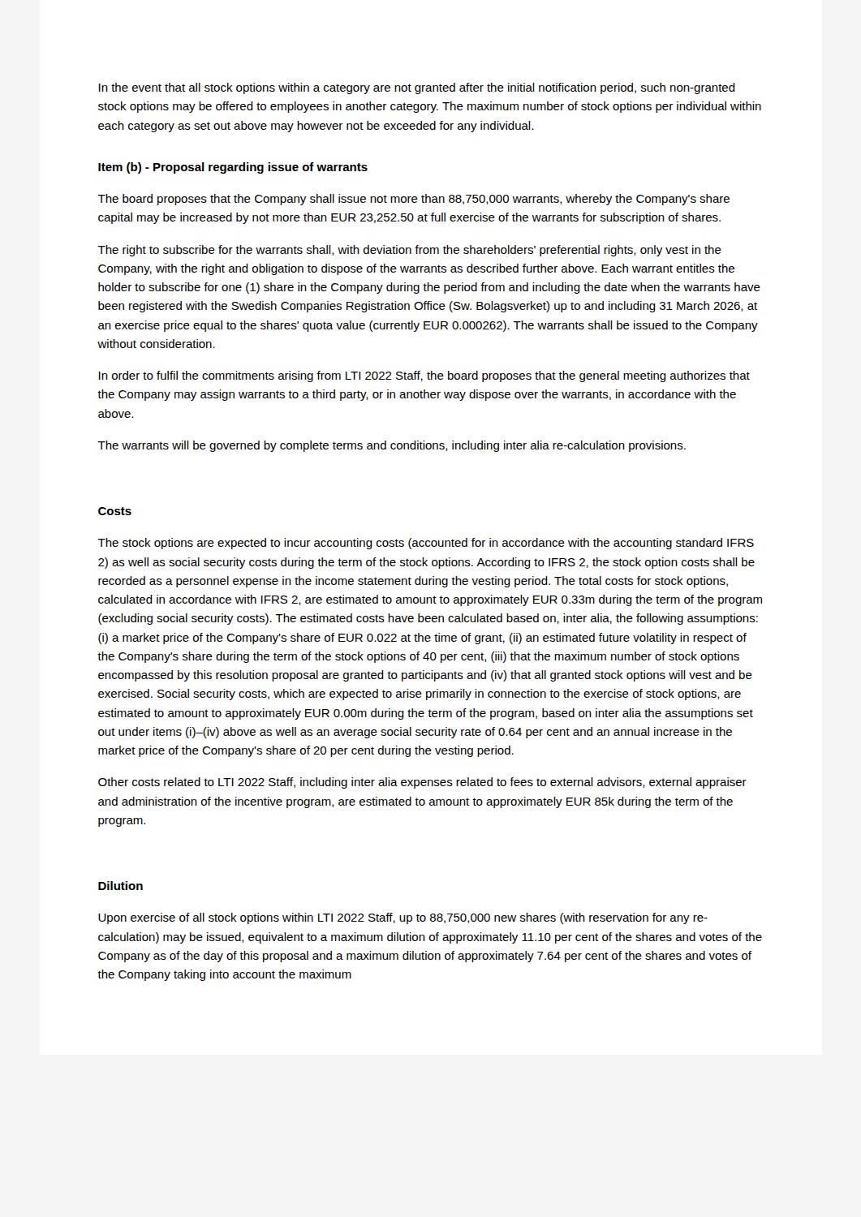In the event that all stock options within a category are not granted after the initial notification period, such non-granted stock options may be offered to employees in another category. The maximum number of stock options per individual within each category as set out above may however not be exceeded for any individual.
Item (b) - Proposal regarding issue of warrants
The board proposes that the Company shall issue not more than 88,750,000 warrants, whereby the Company's share capital may be increased by not more than EUR 23,252.50 at full exercise of the warrants for subscription of shares.
The right to subscribe for the warrants shall, with deviation from the shareholders' preferential rights, only vest in the Company, with the right and obligation to dispose of the warrants as described further above. Each warrant entitles the holder to subscribe for one (1) share in the Company during the period from and including the date when the warrants have been registered with the Swedish Companies Registration Office (Sw. Bolagsverket) up to and including 31 March 2026, at an exercise price equal to the shares' quota value (currently EUR 0.000262). The warrants shall be issued to the Company without consideration.
In order to fulfil the commitments arising from LTI 2022 Staff, the board proposes that the general meeting authorizes that the Company may assign warrants to a third party, or in another way dispose over the warrants, in accordance with the above.
The warrants will be governed by complete terms and conditions, including inter alia re-calculation provisions.
Costs
The stock options are expected to incur accounting costs (accounted for in accordance with the accounting standard IFRS 2) as well as social security costs during the term of the stock options. According to IFRS 2, the stock option costs shall be recorded as a personnel expense in the income statement during the vesting period. The total costs for stock options, calculated in accordance with IFRS 2, are estimated to amount to approximately EUR 0.33m during the term of the program (excluding social security costs). The estimated costs have been calculated based on, inter alia, the following assumptions: (i) a market price of the Company's share of EUR 0.022 at the time of grant, (ii) an estimated future volatility in respect of the Company's share during the term of the stock options of 40 per cent, (iii) that the maximum number of stock options encompassed by this resolution proposal are granted to participants and (iv) that all granted stock options will vest and be exercised. Social security costs, which are expected to arise primarily in connection to the exercise of stock options, are estimated to amount to approximately EUR 0.00m during the term of the program, based on inter alia the assumptions set out under items (i)–(iv) above as well as an average social security rate of 0.64 per cent and an annual increase in the market price of the Company's share of 20 per cent during the vesting period.
Other costs related to LTI 2022 Staff, including inter alia expenses related to fees to external advisors, external appraiser and administration of the incentive program, are estimated to amount to approximately EUR 85k during the term of the program.
Dilution
Upon exercise of all stock options within LTI 2022 Staff, up to 88,750,000 new shares (with reservation for any re-calculation) may be issued, equivalent to a maximum dilution of approximately 11.10 per cent of the shares and votes of the Company as of the day of this proposal and a maximum dilution of approximately 7.64 per cent of the shares and votes of the Company taking into account the maximum